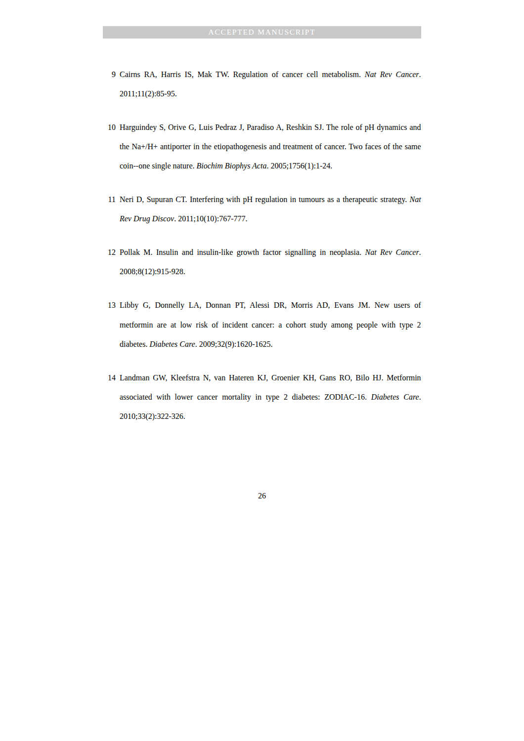ACCEPTED MANUSCRIPT
9 Cairns RA, Harris IS, Mak TW. Regulation of cancer cell metabolism. Nat Rev Cancer. 2011;11(2):85-95.
10 Harguindey S, Orive G, Luis Pedraz J, Paradiso A, Reshkin SJ. The role of pH dynamics and the Na+/H+ antiporter in the etiopathogenesis and treatment of cancer. Two faces of the same coin--one single nature. Biochim Biophys Acta. 2005;1756(1):1-24.
11 Neri D, Supuran CT. Interfering with pH regulation in tumours as a therapeutic strategy. Nat Rev Drug Discov. 2011;10(10):767-777.
12 Pollak M. Insulin and insulin-like growth factor signalling in neoplasia. Nat Rev Cancer. 2008;8(12):915-928.
13 Libby G, Donnelly LA, Donnan PT, Alessi DR, Morris AD, Evans JM. New users of metformin are at low risk of incident cancer: a cohort study among people with type 2 diabetes. Diabetes Care. 2009;32(9):1620-1625.
14 Landman GW, Kleefstra N, van Hateren KJ, Groenier KH, Gans RO, Bilo HJ. Metformin associated with lower cancer mortality in type 2 diabetes: ZODIAC-16. Diabetes Care. 2010;33(2):322-326.
26